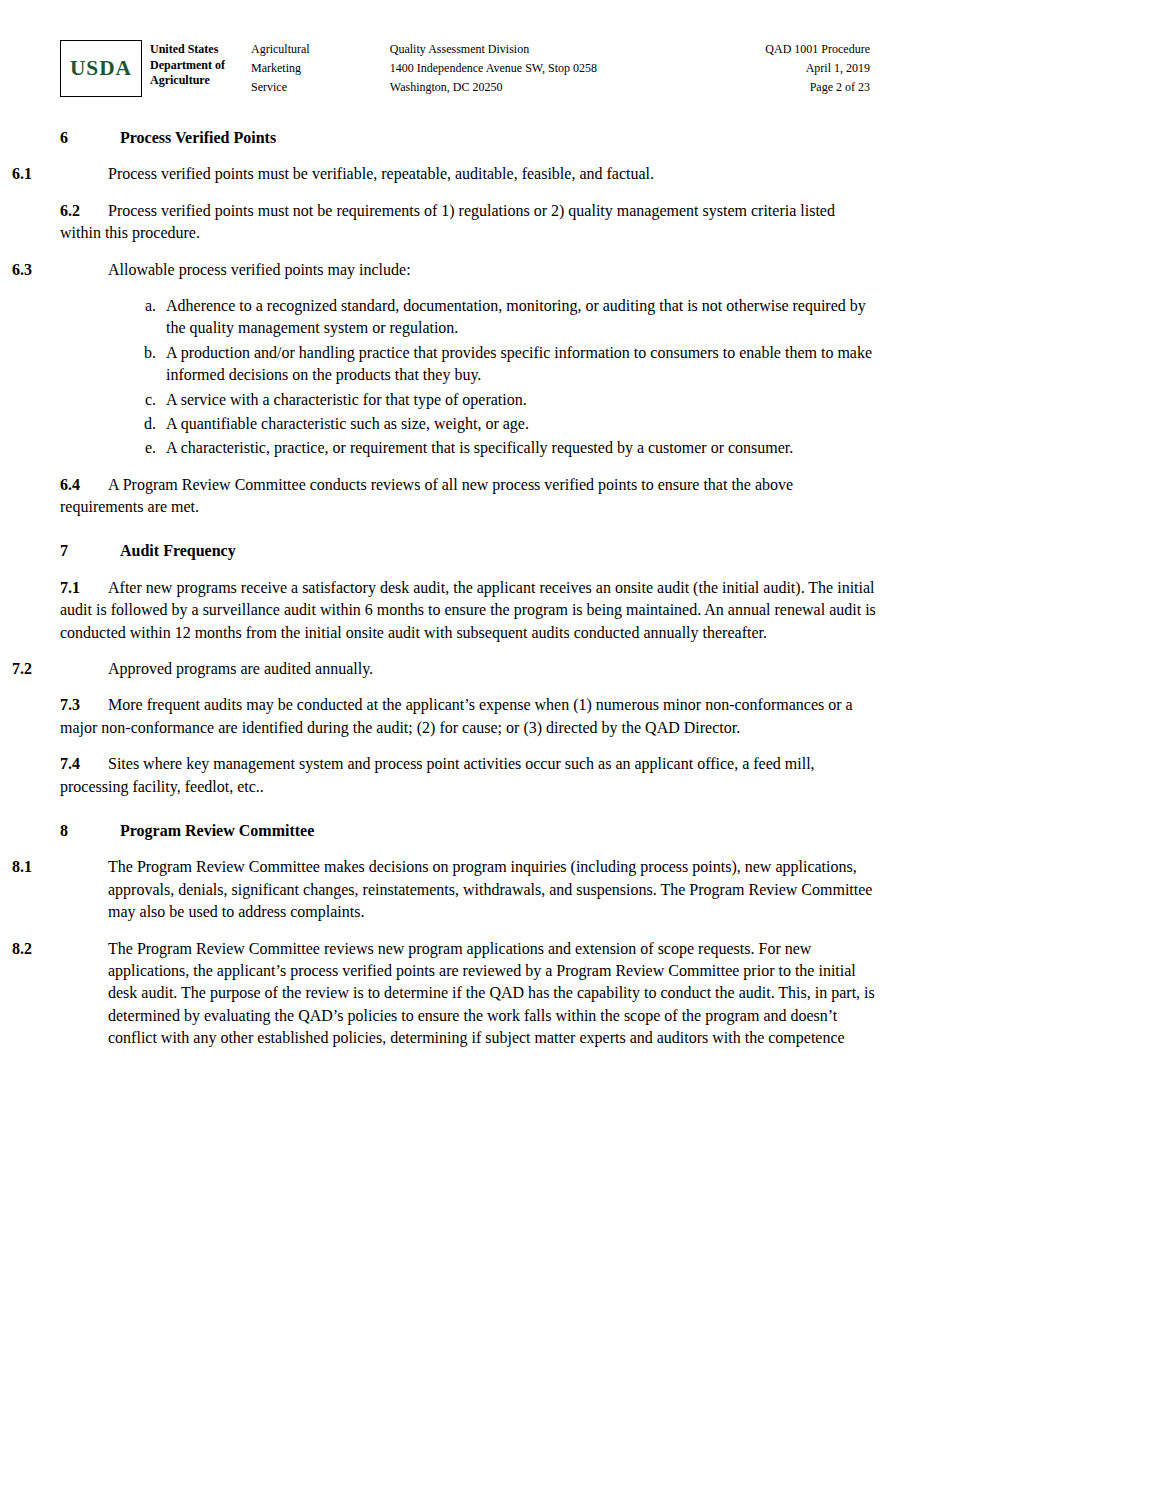United States
Department of
Agriculture
| Agricultural | Quality Assessment Division | QAD 1001 Procedure |
| Marketing | 1400 Independence Avenue SW, Stop 0258 | April 1, 2019 |
| Service | Washington, DC 20250 | Page 2 of 23 |
6 Process Verified Points
6.1 Process verified points must be verifiable, repeatable, auditable, feasible, and factual.
6.2 Process verified points must not be requirements of 1) regulations or 2) quality management system criteria listed within this procedure.
6.3 Allowable process verified points may include:
Adherence to a recognized standard, documentation, monitoring, or auditing that is not otherwise required by the quality management system or regulation.
A production and/or handling practice that provides specific information to consumers to enable them to make informed decisions on the products that they buy.
A service with a characteristic for that type of operation.
A quantifiable characteristic such as size, weight, or age.
A characteristic, practice, or requirement that is specifically requested by a customer or consumer.
6.4 A Program Review Committee conducts reviews of all new process verified points to ensure that the above requirements are met.
7 Audit Frequency
7.1 After new programs receive a satisfactory desk audit, the applicant receives an onsite audit (the initial audit). The initial audit is followed by a surveillance audit within 6 months to ensure the program is being maintained. An annual renewal audit is conducted within 12 months from the initial onsite audit with subsequent audits conducted annually thereafter.
7.2 Approved programs are audited annually.
7.3 More frequent audits may be conducted at the applicant’s expense when (1) numerous minor non-conformances or a major non-conformance are identified during the audit; (2) for cause; or (3) directed by the QAD Director.
7.4 Sites where key management system and process point activities occur such as an applicant office, a feed mill, processing facility, feedlot, etc..
8 Program Review Committee
8.1 The Program Review Committee makes decisions on program inquiries (including process points), new applications, approvals, denials, significant changes, reinstatements, withdrawals, and suspensions. The Program Review Committee may also be used to address complaints.
8.2 The Program Review Committee reviews new program applications and extension of scope requests. For new applications, the applicant’s process verified points are reviewed by a Program Review Committee prior to the initial desk audit. The purpose of the review is to determine if the QAD has the capability to conduct the audit. This, in part, is determined by evaluating the QAD’s policies to ensure the work falls within the scope of the program and doesn’t conflict with any other established policies, determining if subject matter experts and auditors with the competence